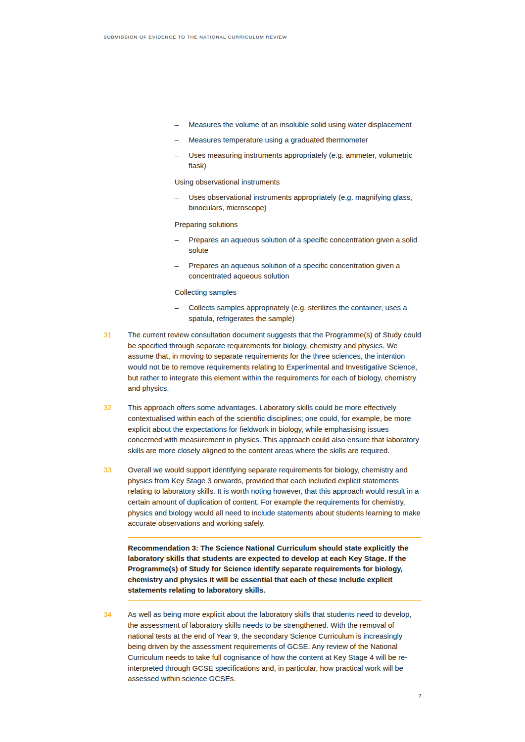Submission of evidence to the National Curriculum Review
Measures the volume of an insoluble solid using water displacement
Measures temperature using a graduated thermometer
Uses measuring instruments appropriately (e.g. ammeter, volumetric flask)
Using observational instruments
Uses observational instruments appropriately (e.g. magnifying glass, binoculars, microscope)
Preparing solutions
Prepares an aqueous solution of a specific concentration given a solid solute
Prepares an aqueous solution of a specific concentration given a concentrated aqueous solution
Collecting samples
Collects samples appropriately (e.g. sterilizes the container, uses a spatula, refrigerates the sample)
31
The current review consultation document suggests that the Programme(s) of Study could be specified through separate requirements for biology, chemistry and physics. We assume that, in moving to separate requirements for the three sciences, the intention would not be to remove requirements relating to Experimental and Investigative Science, but rather to integrate this element within the requirements for each of biology, chemistry and physics.
32
This approach offers some advantages. Laboratory skills could be more effectively contextualised within each of the scientific disciplines; one could, for example, be more explicit about the expectations for fieldwork in biology, while emphasising issues concerned with measurement in physics. This approach could also ensure that laboratory skills are more closely aligned to the content areas where the skills are required.
33
Overall we would support identifying separate requirements for biology, chemistry and physics from Key Stage 3 onwards, provided that each included explicit statements relating to laboratory skills. It is worth noting however, that this approach would result in a certain amount of duplication of content. For example the requirements for chemistry, physics and biology would all need to include statements about students learning to make accurate observations and working safely.
Recommendation 3: The Science National Curriculum should state explicitly the laboratory skills that students are expected to develop at each Key Stage. If the Programme(s) of Study for Science identify separate requirements for biology, chemistry and physics it will be essential that each of these include explicit statements relating to laboratory skills.
34
As well as being more explicit about the laboratory skills that students need to develop, the assessment of laboratory skills needs to be strengthened. With the removal of national tests at the end of Year 9, the secondary Science Curriculum is increasingly being driven by the assessment requirements of GCSE. Any review of the National Curriculum needs to take full cognisance of how the content at Key Stage 4 will be re-interpreted through GCSE specifications and, in particular, how practical work will be assessed within science GCSEs.
7